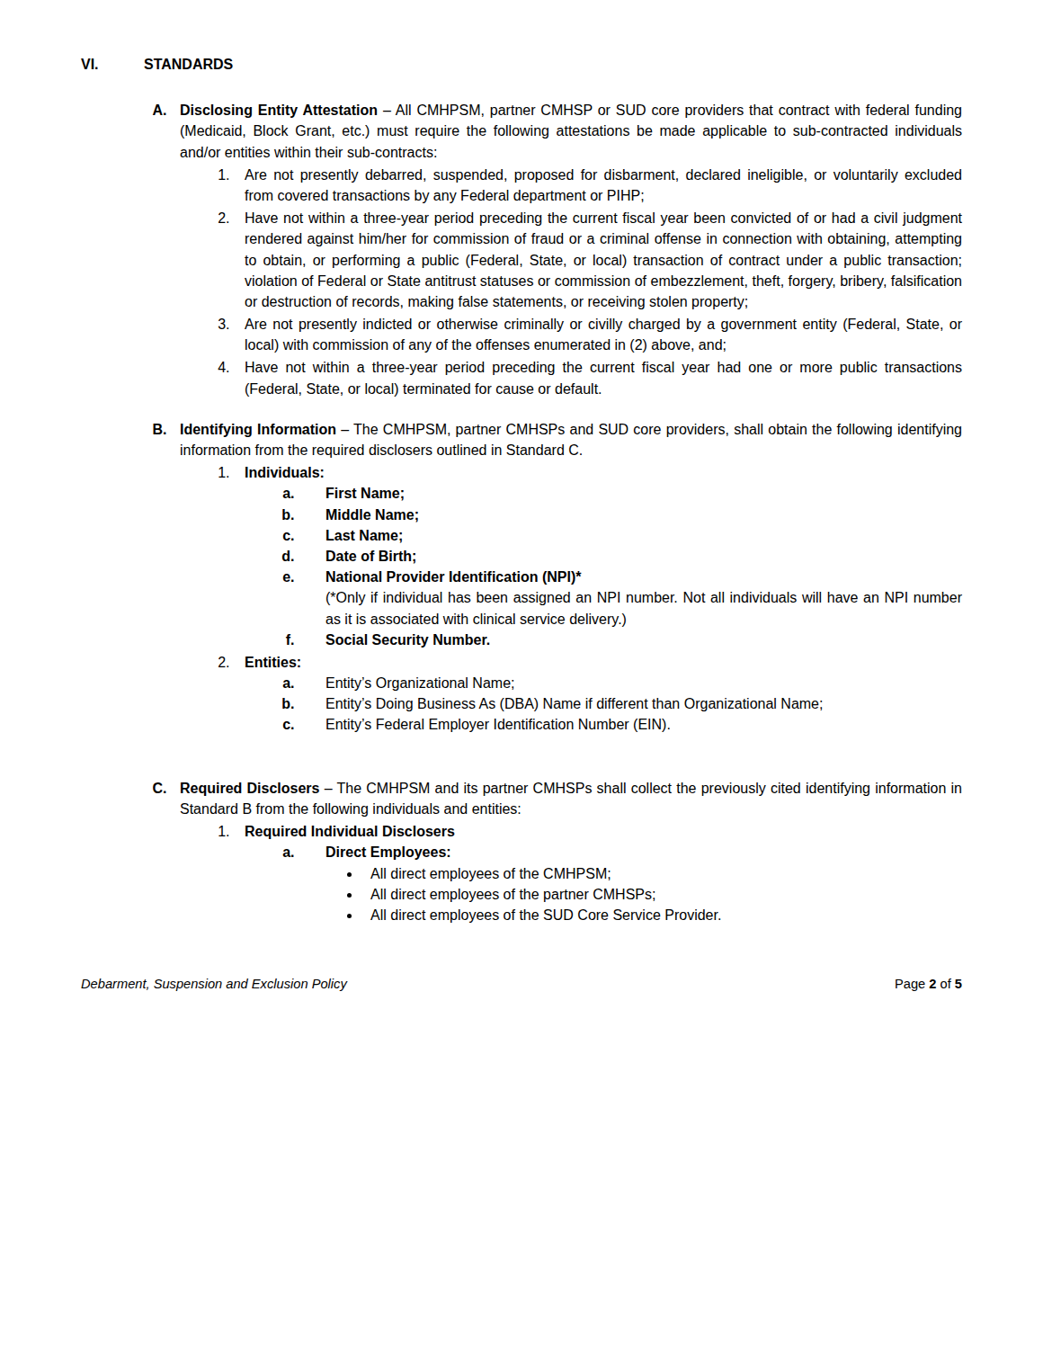VI. STANDARDS
Disclosing Entity Attestation – All CMHPSM, partner CMHSP or SUD core providers that contract with federal funding (Medicaid, Block Grant, etc.) must require the following attestations be made applicable to sub-contracted individuals and/or entities within their sub-contracts:
Are not presently debarred, suspended, proposed for disbarment, declared ineligible, or voluntarily excluded from covered transactions by any Federal department or PIHP;
Have not within a three-year period preceding the current fiscal year been convicted of or had a civil judgment rendered against him/her for commission of fraud or a criminal offense in connection with obtaining, attempting to obtain, or performing a public (Federal, State, or local) transaction of contract under a public transaction; violation of Federal or State antitrust statuses or commission of embezzlement, theft, forgery, bribery, falsification or destruction of records, making false statements, or receiving stolen property;
Are not presently indicted or otherwise criminally or civilly charged by a government entity (Federal, State, or local) with commission of any of the offenses enumerated in (2) above, and;
Have not within a three-year period preceding the current fiscal year had one or more public transactions (Federal, State, or local) terminated for cause or default.
Identifying Information – The CMHPSM, partner CMHSPs and SUD core providers, shall obtain the following identifying information from the required disclosers outlined in Standard C.
Individuals:
First Name;
Middle Name;
Last Name;
Date of Birth;
National Provider Identification (NPI)* (*Only if individual has been assigned an NPI number. Not all individuals will have an NPI number as it is associated with clinical service delivery.)
Social Security Number.
Entities:
Entity’s Organizational Name;
Entity’s Doing Business As (DBA) Name if different than Organizational Name;
Entity’s Federal Employer Identification Number (EIN).
Required Disclosers – The CMHPSM and its partner CMHSPs shall collect the previously cited identifying information in Standard B from the following individuals and entities:
Required Individual Disclosers
Direct Employees:
All direct employees of the CMHPSM;
All direct employees of the partner CMHSPs;
All direct employees of the SUD Core Service Provider.
Debarment, Suspension and Exclusion Policy Page 2 of 5